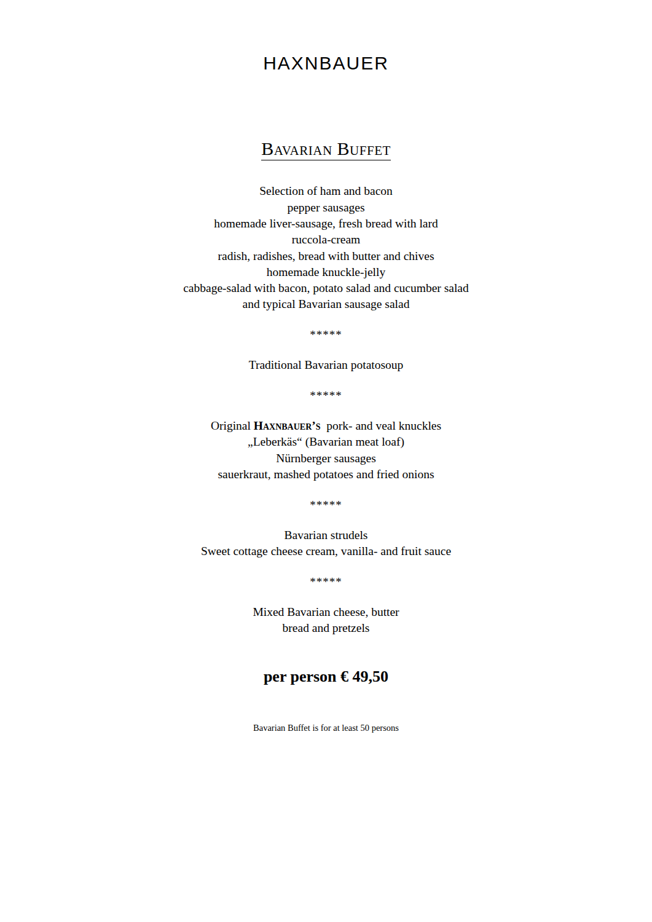HAXNBAUER
Bavarian Buffet
Selection of ham and bacon
pepper sausages
homemade liver-sausage, fresh bread with lard
ruccola-cream
radish, radishes, bread with butter and chives
homemade knuckle-jelly
cabbage-salad with bacon, potato salad and cucumber salad
and typical Bavarian sausage salad
*****
Traditional Bavarian potatosoup
*****
Original Haxnbauer’s pork- and veal knuckles
„Leberkäs“ (Bavarian meat loaf)
Nürnberger sausages
sauerkraut, mashed potatoes and fried onions
*****
Bavarian strudels
Sweet cottage cheese cream, vanilla- and fruit sauce
*****
Mixed Bavarian cheese, butter
bread and pretzels
per person € 49,50
Bavarian Buffet is for at least 50 persons